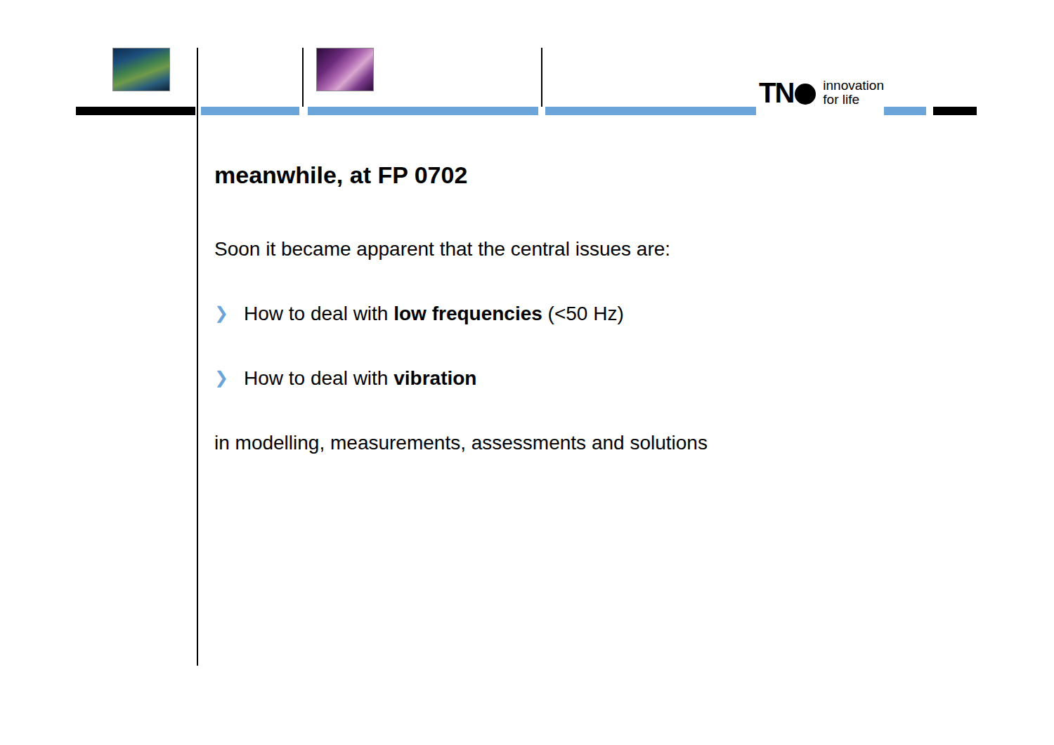TN
innovation
for life
meanwhile, at FP 0702
Soon it became apparent that the central issues are:
How to deal with low frequencies (<50 Hz)
How to deal with vibration
in modelling, measurements, assessments and solutions